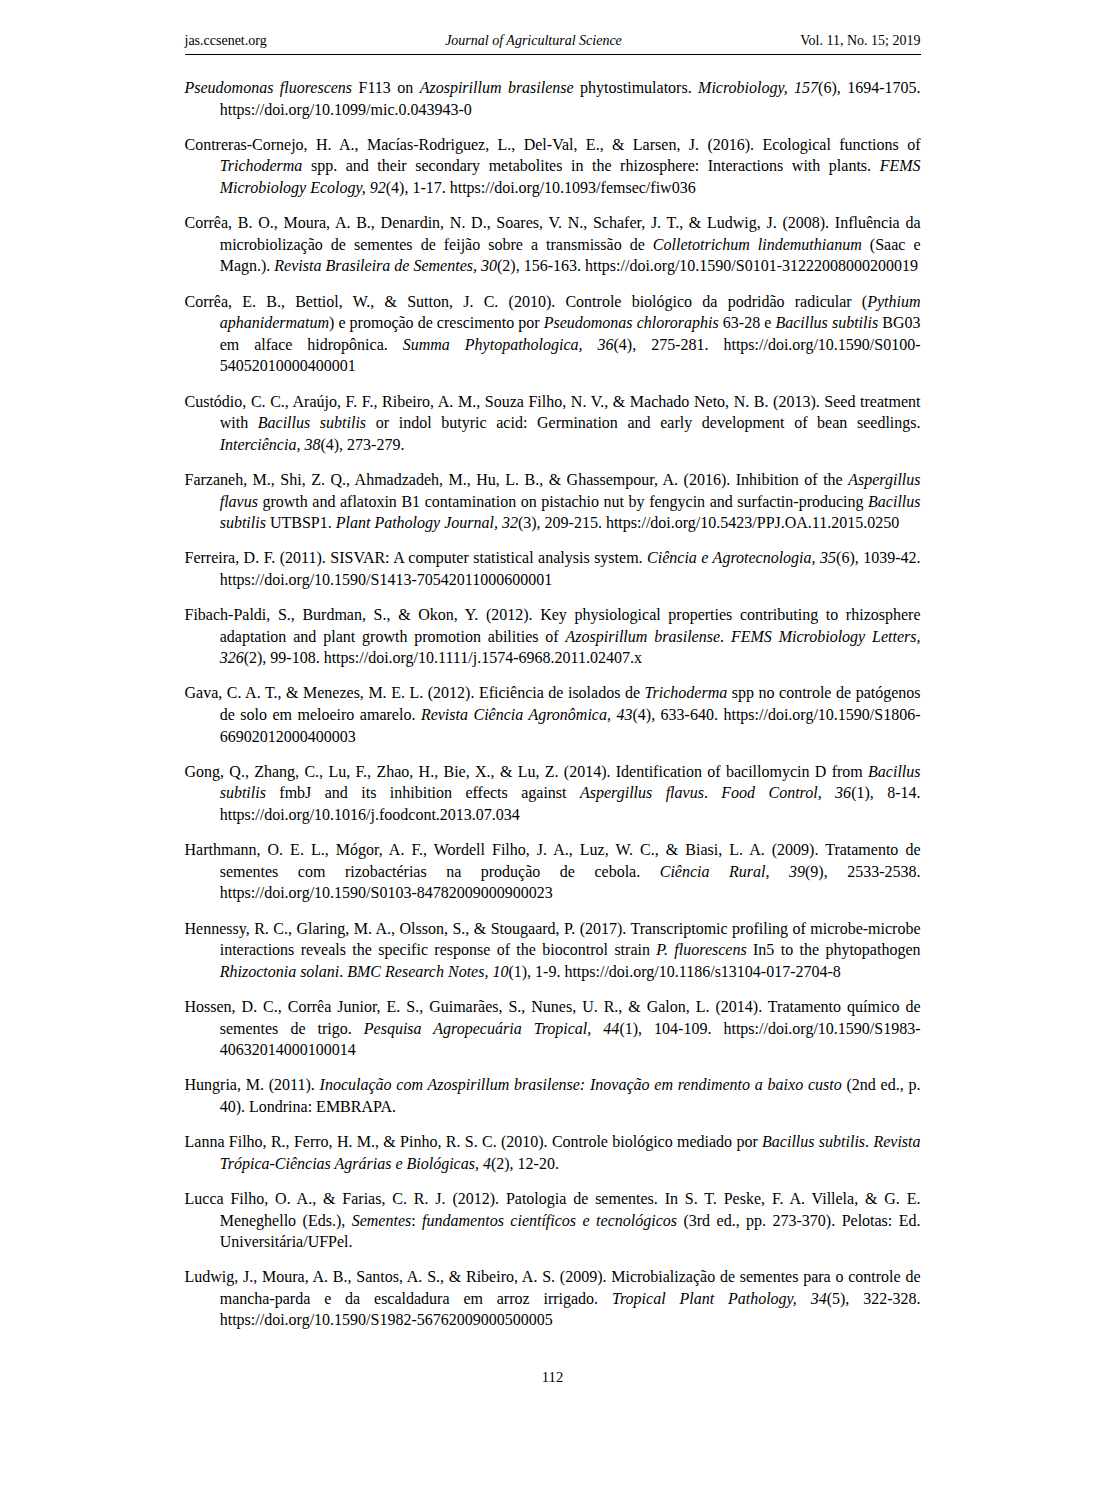jas.ccsenet.org Journal of Agricultural Science Vol. 11, No. 15; 2019
Pseudomonas fluorescens F113 on Azospirillum brasilense phytostimulators. Microbiology, 157(6), 1694-1705. https://doi.org/10.1099/mic.0.043943-0
Contreras-Cornejo, H. A., Macías-Rodriguez, L., Del-Val, E., & Larsen, J. (2016). Ecological functions of Trichoderma spp. and their secondary metabolites in the rhizosphere: Interactions with plants. FEMS Microbiology Ecology, 92(4), 1-17. https://doi.org/10.1093/femsec/fiw036
Corrêa, B. O., Moura, A. B., Denardin, N. D., Soares, V. N., Schafer, J. T., & Ludwig, J. (2008). Influência da microbiolização de sementes de feijão sobre a transmissão de Colletotrichum lindemuthianum (Saac e Magn.). Revista Brasileira de Sementes, 30(2), 156-163. https://doi.org/10.1590/S0101-31222008000200019
Corrêa, E. B., Bettiol, W., & Sutton, J. C. (2010). Controle biológico da podridão radicular (Pythium aphanidermatum) e promoção de crescimento por Pseudomonas chlororaphis 63-28 e Bacillus subtilis BG03 em alface hidropônica. Summa Phytopathologica, 36(4), 275-281. https://doi.org/10.1590/S0100-54052010000400001
Custódio, C. C., Araújo, F. F., Ribeiro, A. M., Souza Filho, N. V., & Machado Neto, N. B. (2013). Seed treatment with Bacillus subtilis or indol butyric acid: Germination and early development of bean seedlings. Interciência, 38(4), 273-279.
Farzaneh, M., Shi, Z. Q., Ahmadzadeh, M., Hu, L. B., & Ghassempour, A. (2016). Inhibition of the Aspergillus flavus growth and aflatoxin B1 contamination on pistachio nut by fengycin and surfactin-producing Bacillus subtilis UTBSP1. Plant Pathology Journal, 32(3), 209-215. https://doi.org/10.5423/PPJ.OA.11.2015.0250
Ferreira, D. F. (2011). SISVAR: A computer statistical analysis system. Ciência e Agrotecnologia, 35(6), 1039-42. https://doi.org/10.1590/S1413-70542011000600001
Fibach-Paldi, S., Burdman, S., & Okon, Y. (2012). Key physiological properties contributing to rhizosphere adaptation and plant growth promotion abilities of Azospirillum brasilense. FEMS Microbiology Letters, 326(2), 99-108. https://doi.org/10.1111/j.1574-6968.2011.02407.x
Gava, C. A. T., & Menezes, M. E. L. (2012). Eficiência de isolados de Trichoderma spp no controle de patógenos de solo em meloeiro amarelo. Revista Ciência Agronômica, 43(4), 633-640. https://doi.org/10.1590/S1806-66902012000400003
Gong, Q., Zhang, C., Lu, F., Zhao, H., Bie, X., & Lu, Z. (2014). Identification of bacillomycin D from Bacillus subtilis fmbJ and its inhibition effects against Aspergillus flavus. Food Control, 36(1), 8-14. https://doi.org/10.1016/j.foodcont.2013.07.034
Harthmann, O. E. L., Mógor, A. F., Wordell Filho, J. A., Luz, W. C., & Biasi, L. A. (2009). Tratamento de sementes com rizobactérias na produção de cebola. Ciência Rural, 39(9), 2533-2538. https://doi.org/10.1590/S0103-84782009000900023
Hennessy, R. C., Glaring, M. A., Olsson, S., & Stougaard, P. (2017). Transcriptomic profiling of microbe-microbe interactions reveals the specific response of the biocontrol strain P. fluorescens In5 to the phytopathogen Rhizoctonia solani. BMC Research Notes, 10(1), 1-9. https://doi.org/10.1186/s13104-017-2704-8
Hossen, D. C., Corrêa Junior, E. S., Guimarães, S., Nunes, U. R., & Galon, L. (2014). Tratamento químico de sementes de trigo. Pesquisa Agropecuária Tropical, 44(1), 104-109. https://doi.org/10.1590/S1983-40632014000100014
Hungria, M. (2011). Inoculação com Azospirillum brasilense: Inovação em rendimento a baixo custo (2nd ed., p. 40). Londrina: EMBRAPA.
Lanna Filho, R., Ferro, H. M., & Pinho, R. S. C. (2010). Controle biológico mediado por Bacillus subtilis. Revista Trópica-Ciências Agrárias e Biológicas, 4(2), 12-20.
Lucca Filho, O. A., & Farias, C. R. J. (2012). Patologia de sementes. In S. T. Peske, F. A. Villela, & G. E. Meneghello (Eds.), Sementes: fundamentos científicos e tecnológicos (3rd ed., pp. 273-370). Pelotas: Ed. Universitária/UFPel.
Ludwig, J., Moura, A. B., Santos, A. S., & Ribeiro, A. S. (2009). Microbialização de sementes para o controle de mancha-parda e da escaldadura em arroz irrigado. Tropical Plant Pathology, 34(5), 322-328. https://doi.org/10.1590/S1982-56762009000500005
112